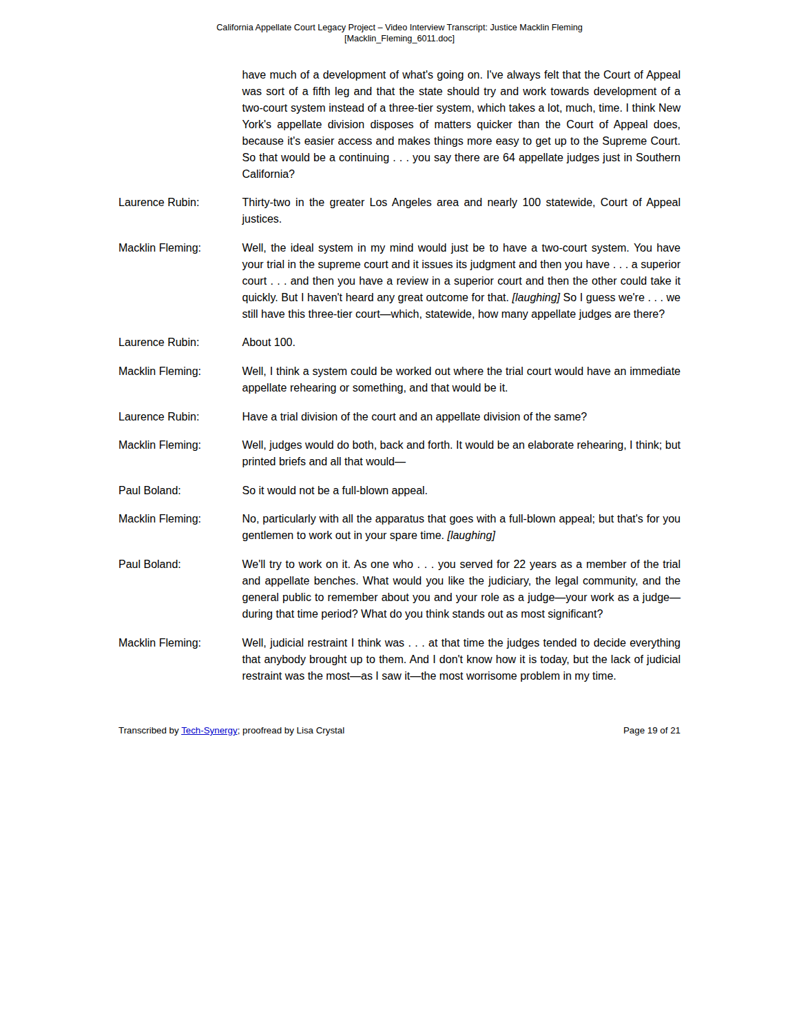California Appellate Court Legacy Project – Video Interview Transcript: Justice Macklin Fleming
[Macklin_Fleming_6011.doc]
| | have much of a development of what's going on. I've always felt that the Court of Appeal was sort of a fifth leg and that the state should try and work towards development of a two-court system instead of a three-tier system, which takes a lot, much, time. I think New York's appellate division disposes of matters quicker than the Court of Appeal does, because it's easier access and makes things more easy to get up to the Supreme Court. So that would be a continuing . . . you say there are 64 appellate judges just in Southern California? |
| Laurence Rubin: | Thirty-two in the greater Los Angeles area and nearly 100 statewide, Court of Appeal justices. |
| Macklin Fleming: | Well, the ideal system in my mind would just be to have a two-court system. You have your trial in the supreme court and it issues its judgment and then you have . . . a superior court . . . and then you have a review in a superior court and then the other could take it quickly. But I haven't heard any great outcome for that. [laughing] So I guess we're . . . we still have this three-tier court—which, statewide, how many appellate judges are there? |
| Laurence Rubin: | About 100. |
| Macklin Fleming: | Well, I think a system could be worked out where the trial court would have an immediate appellate rehearing or something, and that would be it. |
| Laurence Rubin: | Have a trial division of the court and an appellate division of the same? |
| Macklin Fleming: | Well, judges would do both, back and forth. It would be an elaborate rehearing, I think; but printed briefs and all that would— |
| Paul Boland: | So it would not be a full-blown appeal. |
| Macklin Fleming: | No, particularly with all the apparatus that goes with a full-blown appeal; but that's for you gentlemen to work out in your spare time. [laughing] |
| Paul Boland: | We'll try to work on it. As one who . . . you served for 22 years as a member of the trial and appellate benches. What would you like the judiciary, the legal community, and the general public to remember about you and your role as a judge—your work as a judge—during that time period? What do you think stands out as most significant? |
| Macklin Fleming: | Well, judicial restraint I think was . . . at that time the judges tended to decide everything that anybody brought up to them. And I don't know how it is today, but the lack of judicial restraint was the most—as I saw it—the most worrisome problem in my time. |
Transcribed by Tech-Synergy; proofread by Lisa Crystal Page 19 of 21